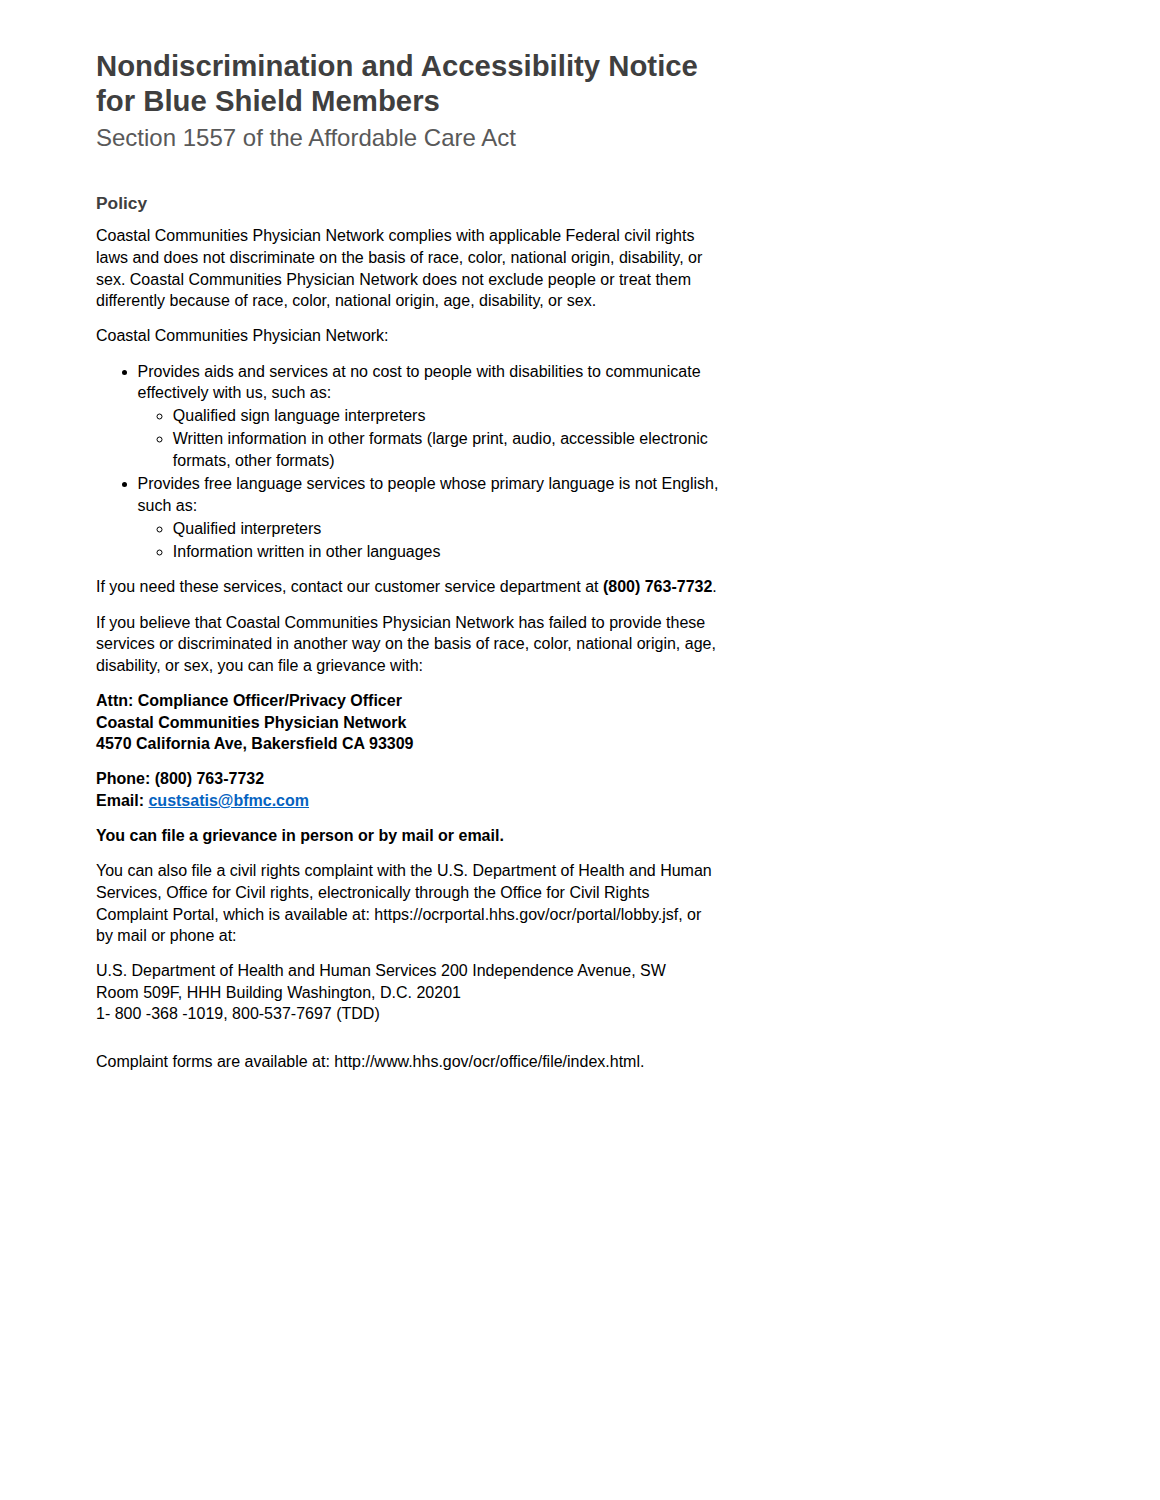Nondiscrimination and Accessibility Notice for Blue Shield Members
Section 1557 of the Affordable Care Act
Policy
Coastal Communities Physician Network complies with applicable Federal civil rights laws and does not discriminate on the basis of race, color, national origin, disability, or sex. Coastal Communities Physician Network does not exclude people or treat them differently because of race, color, national origin, age, disability, or sex.
Coastal Communities Physician Network:
Provides aids and services at no cost to people with disabilities to communicate effectively with us, such as:
Qualified sign language interpreters
Written information in other formats (large print, audio, accessible electronic formats, other formats)
Provides free language services to people whose primary language is not English, such as:
Qualified interpreters
Information written in other languages
If you need these services, contact our customer service department at (800) 763-7732.
If you believe that Coastal Communities Physician Network has failed to provide these services or discriminated in another way on the basis of race, color, national origin, age, disability, or sex, you can file a grievance with:
Attn: Compliance Officer/Privacy Officer Coastal Communities Physician Network 4570 California Ave, Bakersfield CA 93309
Phone: (800) 763-7732 Email: custsatis@bfmc.com
You can file a grievance in person or by mail or email.
You can also file a civil rights complaint with the U.S. Department of Health and Human Services, Office for Civil rights, electronically through the Office for Civil Rights Complaint Portal, which is available at: https://ocrportal.hhs.gov/ocr/portal/lobby.jsf, or by mail or phone at:
U.S. Department of Health and Human Services 200 Independence Avenue, SW Room 509F, HHH Building Washington, D.C. 20201 1- 800 -368 -1019, 800-537-7697 (TDD)
Complaint forms are available at: http://www.hhs.gov/ocr/office/file/index.html.